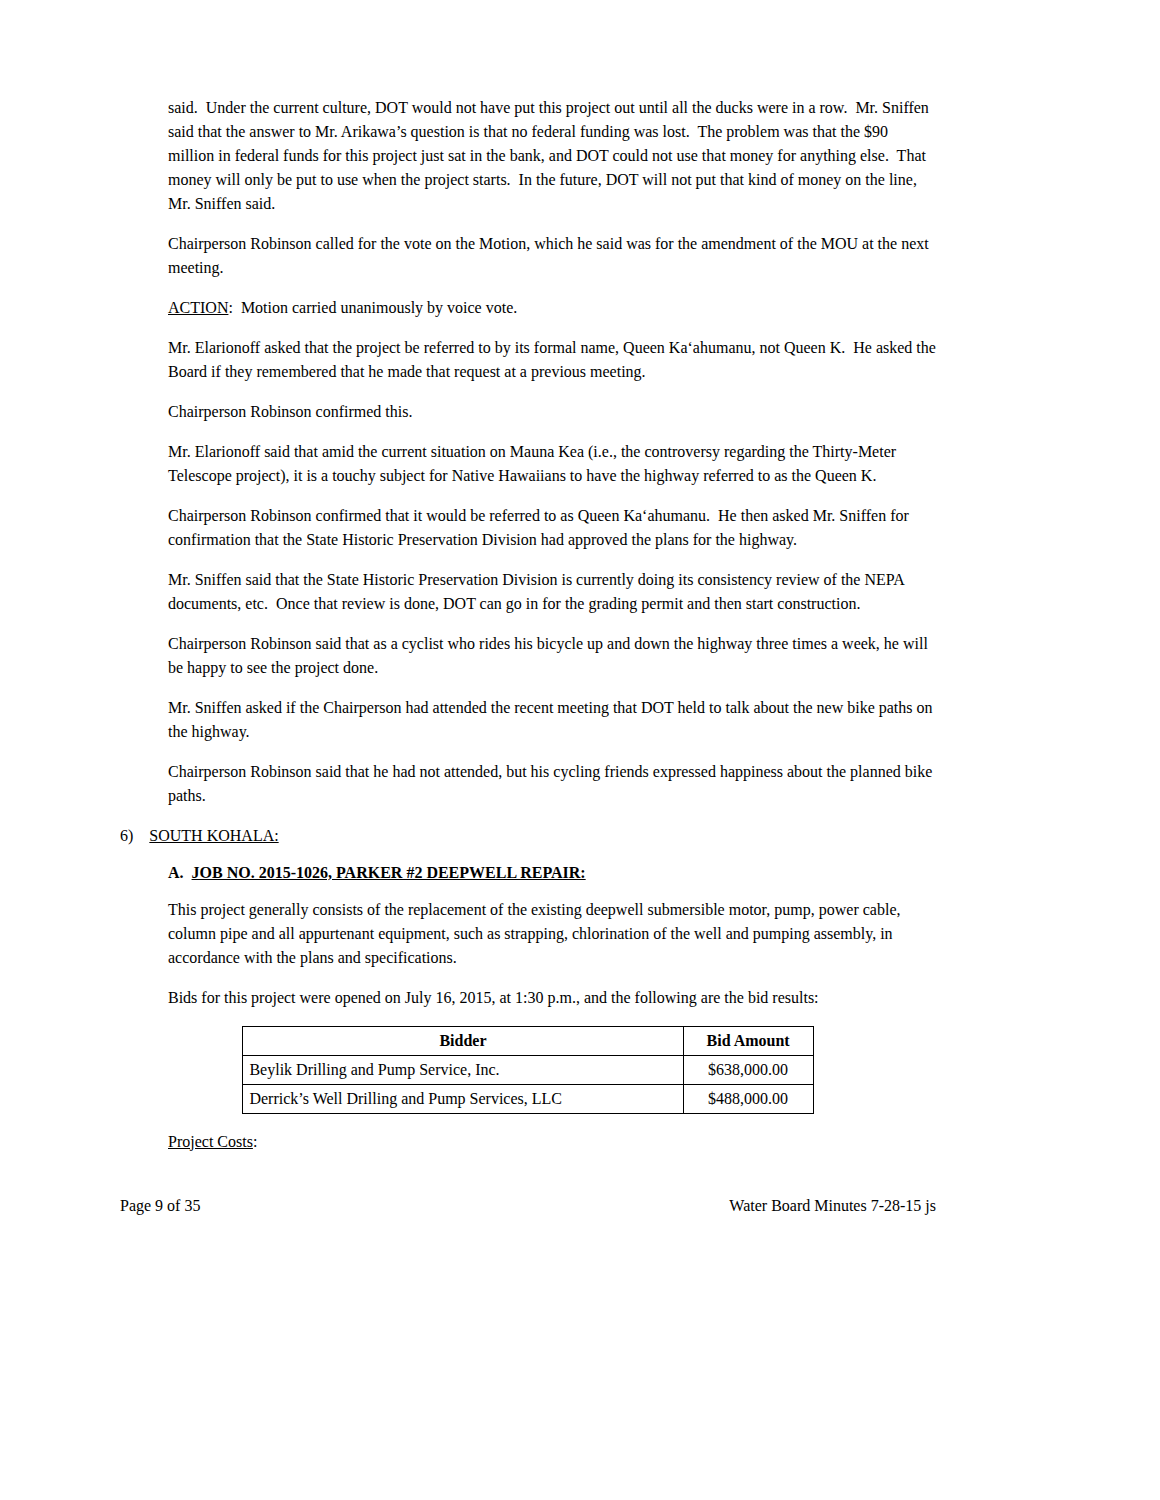said. Under the current culture, DOT would not have put this project out until all the ducks were in a row. Mr. Sniffen said that the answer to Mr. Arikawa’s question is that no federal funding was lost. The problem was that the $90 million in federal funds for this project just sat in the bank, and DOT could not use that money for anything else. That money will only be put to use when the project starts. In the future, DOT will not put that kind of money on the line, Mr. Sniffen said.
Chairperson Robinson called for the vote on the Motion, which he said was for the amendment of the MOU at the next meeting.
ACTION: Motion carried unanimously by voice vote.
Mr. Elarionoff asked that the project be referred to by its formal name, Queen Ka‘ahumanu, not Queen K. He asked the Board if they remembered that he made that request at a previous meeting.
Chairperson Robinson confirmed this.
Mr. Elarionoff said that amid the current situation on Mauna Kea (i.e., the controversy regarding the Thirty-Meter Telescope project), it is a touchy subject for Native Hawaiians to have the highway referred to as the Queen K.
Chairperson Robinson confirmed that it would be referred to as Queen Ka‘ahumanu. He then asked Mr. Sniffen for confirmation that the State Historic Preservation Division had approved the plans for the highway.
Mr. Sniffen said that the State Historic Preservation Division is currently doing its consistency review of the NEPA documents, etc. Once that review is done, DOT can go in for the grading permit and then start construction.
Chairperson Robinson said that as a cyclist who rides his bicycle up and down the highway three times a week, he will be happy to see the project done.
Mr. Sniffen asked if the Chairperson had attended the recent meeting that DOT held to talk about the new bike paths on the highway.
Chairperson Robinson said that he had not attended, but his cycling friends expressed happiness about the planned bike paths.
6) SOUTH KOHALA:
A. JOB NO. 2015-1026, PARKER #2 DEEPWELL REPAIR:
This project generally consists of the replacement of the existing deepwell submersible motor, pump, power cable, column pipe and all appurtenant equipment, such as strapping, chlorination of the well and pumping assembly, in accordance with the plans and specifications.
Bids for this project were opened on July 16, 2015, at 1:30 p.m., and the following are the bid results:
| Bidder | Bid Amount |
| --- | --- |
| Beylik Drilling and Pump Service, Inc. | $638,000.00 |
| Derrick’s Well Drilling and Pump Services, LLC | $488,000.00 |
Project Costs:
Page 9 of 35 Water Board Minutes 7-28-15 js